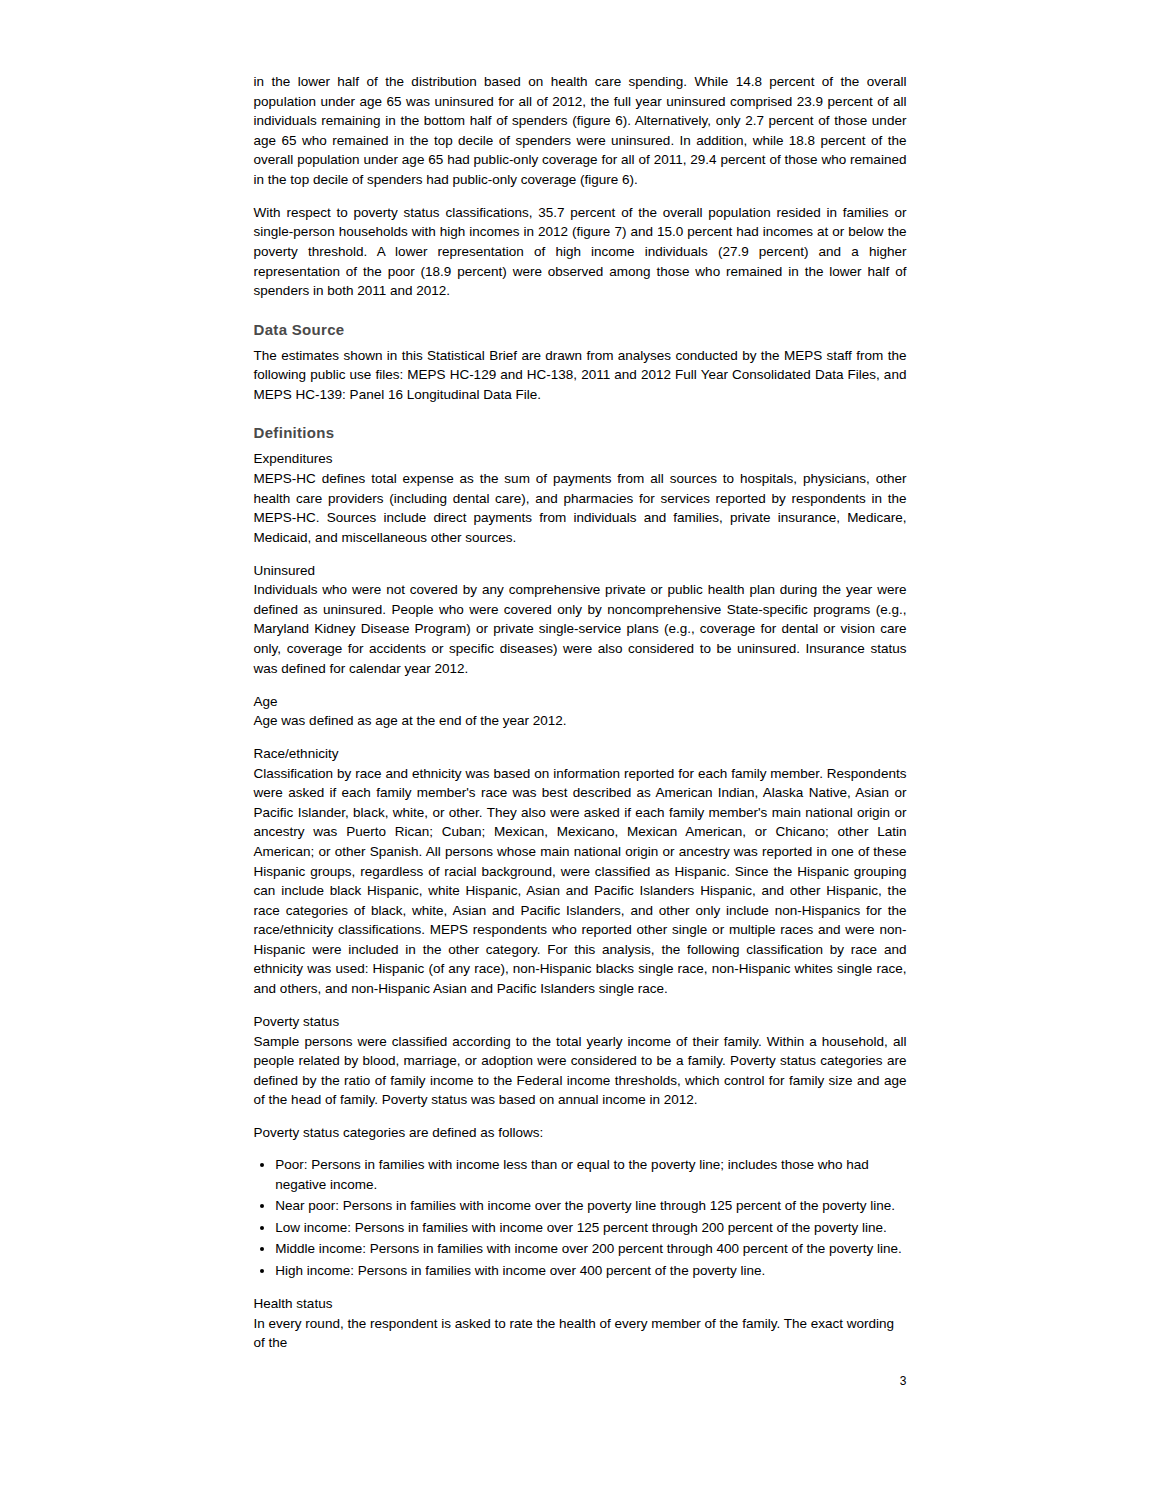in the lower half of the distribution based on health care spending. While 14.8 percent of the overall population under age 65 was uninsured for all of 2012, the full year uninsured comprised 23.9 percent of all individuals remaining in the bottom half of spenders (figure 6). Alternatively, only 2.7 percent of those under age 65 who remained in the top decile of spenders were uninsured. In addition, while 18.8 percent of the overall population under age 65 had public-only coverage for all of 2011, 29.4 percent of those who remained in the top decile of spenders had public-only coverage (figure 6).
With respect to poverty status classifications, 35.7 percent of the overall population resided in families or single-person households with high incomes in 2012 (figure 7) and 15.0 percent had incomes at or below the poverty threshold. A lower representation of high income individuals (27.9 percent) and a higher representation of the poor (18.9 percent) were observed among those who remained in the lower half of spenders in both 2011 and 2012.
Data Source
The estimates shown in this Statistical Brief are drawn from analyses conducted by the MEPS staff from the following public use files: MEPS HC-129 and HC-138, 2011 and 2012 Full Year Consolidated Data Files, and MEPS HC-139: Panel 16 Longitudinal Data File.
Definitions
Expenditures
MEPS-HC defines total expense as the sum of payments from all sources to hospitals, physicians, other health care providers (including dental care), and pharmacies for services reported by respondents in the MEPS-HC. Sources include direct payments from individuals and families, private insurance, Medicare, Medicaid, and miscellaneous other sources.
Uninsured
Individuals who were not covered by any comprehensive private or public health plan during the year were defined as uninsured. People who were covered only by noncomprehensive State-specific programs (e.g., Maryland Kidney Disease Program) or private single-service plans (e.g., coverage for dental or vision care only, coverage for accidents or specific diseases) were also considered to be uninsured. Insurance status was defined for calendar year 2012.
Age
Age was defined as age at the end of the year 2012.
Race/ethnicity
Classification by race and ethnicity was based on information reported for each family member. Respondents were asked if each family member's race was best described as American Indian, Alaska Native, Asian or Pacific Islander, black, white, or other. They also were asked if each family member's main national origin or ancestry was Puerto Rican; Cuban; Mexican, Mexicano, Mexican American, or Chicano; other Latin American; or other Spanish. All persons whose main national origin or ancestry was reported in one of these Hispanic groups, regardless of racial background, were classified as Hispanic. Since the Hispanic grouping can include black Hispanic, white Hispanic, Asian and Pacific Islanders Hispanic, and other Hispanic, the race categories of black, white, Asian and Pacific Islanders, and other only include non-Hispanics for the race/ethnicity classifications. MEPS respondents who reported other single or multiple races and were non-Hispanic were included in the other category. For this analysis, the following classification by race and ethnicity was used: Hispanic (of any race), non-Hispanic blacks single race, non-Hispanic whites single race, and others, and non-Hispanic Asian and Pacific Islanders single race.
Poverty status
Sample persons were classified according to the total yearly income of their family. Within a household, all people related by blood, marriage, or adoption were considered to be a family. Poverty status categories are defined by the ratio of family income to the Federal income thresholds, which control for family size and age of the head of family. Poverty status was based on annual income in 2012.
Poverty status categories are defined as follows:
Poor: Persons in families with income less than or equal to the poverty line; includes those who had negative income.
Near poor: Persons in families with income over the poverty line through 125 percent of the poverty line.
Low income: Persons in families with income over 125 percent through 200 percent of the poverty line.
Middle income: Persons in families with income over 200 percent through 400 percent of the poverty line.
High income: Persons in families with income over 400 percent of the poverty line.
Health status
In every round, the respondent is asked to rate the health of every member of the family. The exact wording of the
3